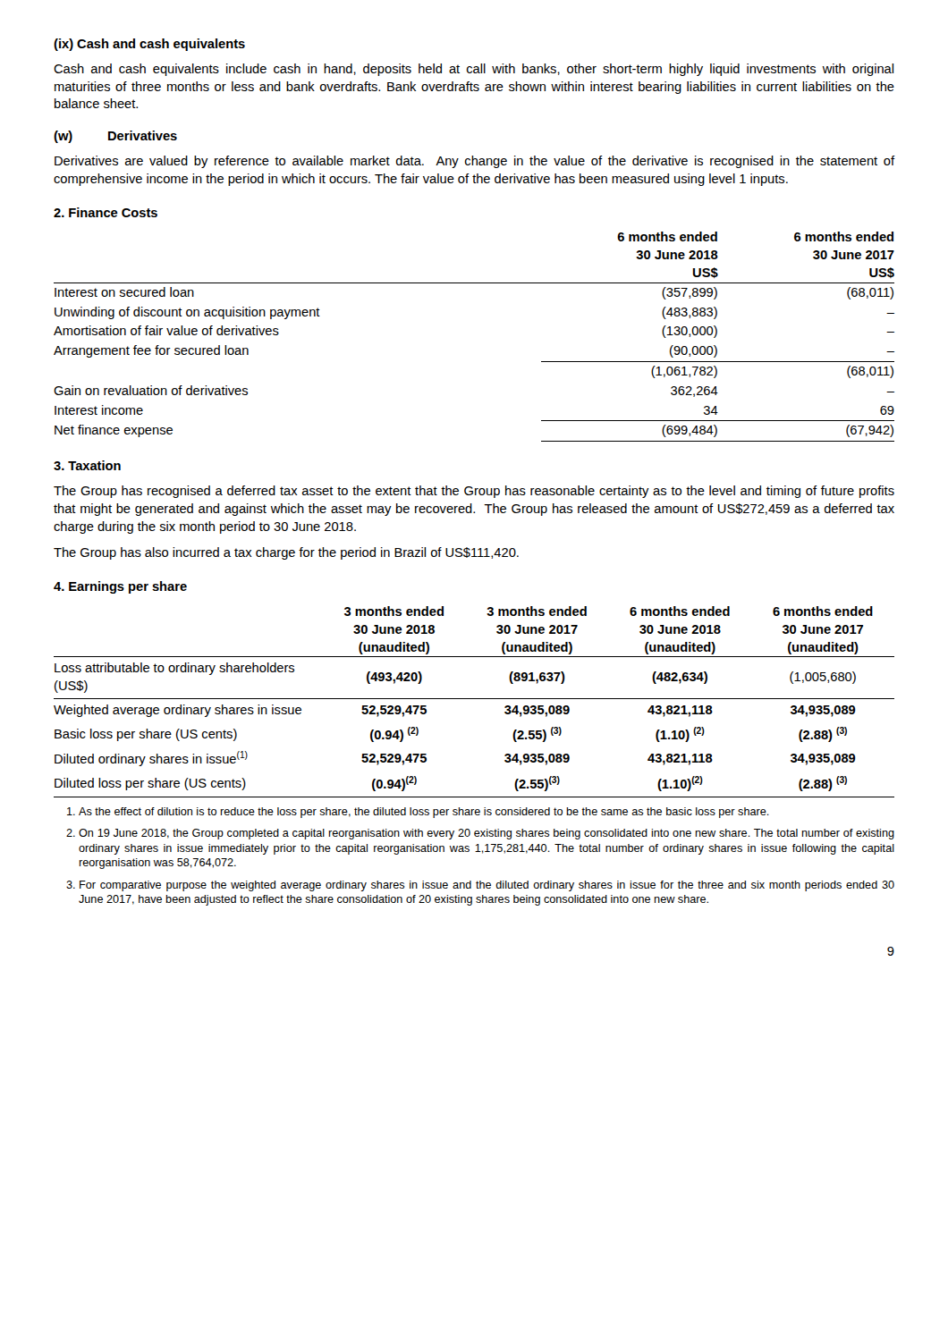(ix) Cash and cash equivalents
Cash and cash equivalents include cash in hand, deposits held at call with banks, other short-term highly liquid investments with original maturities of three months or less and bank overdrafts. Bank overdrafts are shown within interest bearing liabilities in current liabilities on the balance sheet.
(w) Derivatives
Derivatives are valued by reference to available market data. Any change in the value of the derivative is recognised in the statement of comprehensive income in the period in which it occurs. The fair value of the derivative has been measured using level 1 inputs.
2. Finance Costs
| | 6 months ended | 6 months ended |
| --- | --- | --- |
| | 30 June 2018 | 30 June 2017 |
| | US$ | US$ |
| Interest on secured loan | (357,899) | (68,011) |
| Unwinding of discount on acquisition payment | (483,883) | – |
| Amortisation of fair value of derivatives | (130,000) | – |
| Arrangement fee for secured loan | (90,000) | – |
| | (1,061,782) | (68,011) |
| Gain on revaluation of derivatives | 362,264 | – |
| Interest income | 34 | 69 |
| Net finance expense | (699,484) | (67,942) |
3. Taxation
The Group has recognised a deferred tax asset to the extent that the Group has reasonable certainty as to the level and timing of future profits that might be generated and against which the asset may be recovered. The Group has released the amount of US$272,459 as a deferred tax charge during the six month period to 30 June 2018.
The Group has also incurred a tax charge for the period in Brazil of US$111,420.
4. Earnings per share
| | 3 months ended 30 June 2018 | 3 months ended 30 June 2017 | 6 months ended 30 June 2018 | 6 months ended 30 June 2017 |
| --- | --- | --- | --- | --- |
| | (unaudited) | (unaudited) | (unaudited) | (unaudited) |
| Loss attributable to ordinary shareholders (US$) | (493,420) | (891,637) | (482,634) | (1,005,680) |
| Weighted average ordinary shares in issue | 52,529,475 | 34,935,089 | 43,821,118 | 34,935,089 |
| Basic loss per share (US cents) | (0.94) (2) | (2.55) (3) | (1.10) (2) | (2.88) (3) |
| Diluted ordinary shares in issue (1) | 52,529,475 | 34,935,089 | 43,821,118 | 34,935,089 |
| Diluted loss per share (US cents) | (0.94) (2) | (2.55) (3) | (1.10) (2) | (2.88) (3) |
As the effect of dilution is to reduce the loss per share, the diluted loss per share is considered to be the same as the basic loss per share.
On 19 June 2018, the Group completed a capital reorganisation with every 20 existing shares being consolidated into one new share. The total number of existing ordinary shares in issue immediately prior to the capital reorganisation was 1,175,281,440. The total number of ordinary shares in issue following the capital reorganisation was 58,764,072.
For comparative purpose the weighted average ordinary shares in issue and the diluted ordinary shares in issue for the three and six month periods ended 30 June 2017, have been adjusted to reflect the share consolidation of 20 existing shares being consolidated into one new share.
9